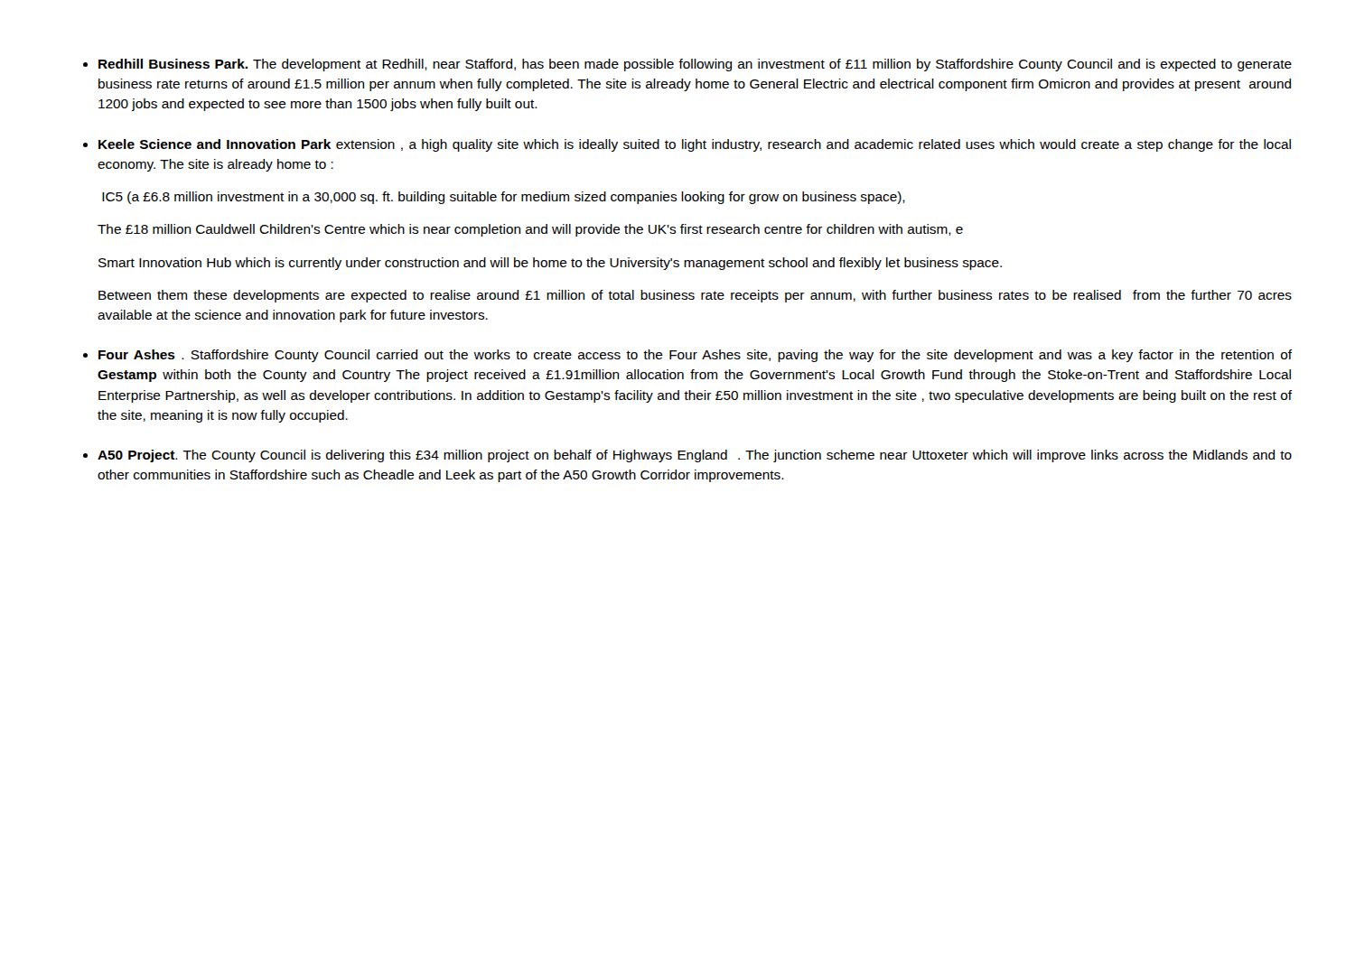Redhill Business Park. The development at Redhill, near Stafford, has been made possible following an investment of £11 million by Staffordshire County Council and is expected to generate business rate returns of around £1.5 million per annum when fully completed. The site is already home to General Electric and electrical component firm Omicron and provides at present around 1200 jobs and expected to see more than 1500 jobs when fully built out.
Keele Science and Innovation Park extension , a high quality site which is ideally suited to light industry, research and academic related uses which would create a step change for the local economy. The site is already home to :
IC5 (a £6.8 million investment in a 30,000 sq. ft. building suitable for medium sized companies looking for grow on business space),
The £18 million Cauldwell Children's Centre which is near completion and will provide the UK's first research centre for children with autism, e
Smart Innovation Hub which is currently under construction and will be home to the University's management school and flexibly let business space.
Between them these developments are expected to realise around £1 million of total business rate receipts per annum, with further business rates to be realised from the further 70 acres available at the science and innovation park for future investors.
Four Ashes . Staffordshire County Council carried out the works to create access to the Four Ashes site, paving the way for the site development and was a key factor in the retention of Gestamp within both the County and Country The project received a £1.91million allocation from the Government's Local Growth Fund through the Stoke-on-Trent and Staffordshire Local Enterprise Partnership, as well as developer contributions. In addition to Gestamp's facility and their £50 million investment in the site , two speculative developments are being built on the rest of the site, meaning it is now fully occupied.
A50 Project. The County Council is delivering this £34 million project on behalf of Highways England . The junction scheme near Uttoxeter which will improve links across the Midlands and to other communities in Staffordshire such as Cheadle and Leek as part of the A50 Growth Corridor improvements.